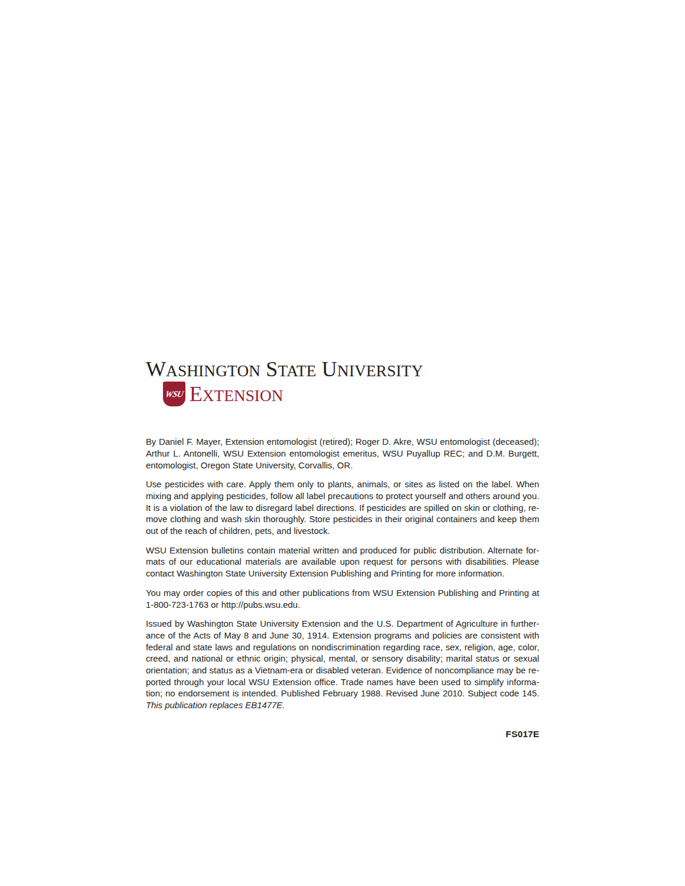WASHINGTON STATE UNIVERSITY
EXTENSION
By Daniel F. Mayer, Extension entomologist (retired); Roger D. Akre, WSU entomologist (deceased); Arthur L. Antonelli, WSU Extension entomologist emeritus, WSU Puyallup REC; and D.M. Burgett, entomologist, Oregon State University, Corvallis, OR.
Use pesticides with care. Apply them only to plants, animals, or sites as listed on the label. When mixing and applying pesticides, follow all label precautions to protect yourself and others around you. It is a violation of the law to disregard label directions. If pesticides are spilled on skin or clothing, remove clothing and wash skin thoroughly. Store pesticides in their original containers and keep them out of the reach of children, pets, and livestock.
WSU Extension bulletins contain material written and produced for public distribution. Alternate formats of our educational materials are available upon request for persons with disabilities. Please contact Washington State University Extension Publishing and Printing for more information.
You may order copies of this and other publications from WSU Extension Publishing and Printing at 1-800-723-1763 or http://pubs.wsu.edu.
Issued by Washington State University Extension and the U.S. Department of Agriculture in furtherance of the Acts of May 8 and June 30, 1914. Extension programs and policies are consistent with federal and state laws and regulations on nondiscrimination regarding race, sex, religion, age, color, creed, and national or ethnic origin; physical, mental, or sensory disability; marital status or sexual orientation; and status as a Vietnam-era or disabled veteran. Evidence of noncompliance may be reported through your local WSU Extension office. Trade names have been used to simplify information; no endorsement is intended. Published February 1988. Revised June 2010. Subject code 145. This publication replaces EB1477E.
FS017E